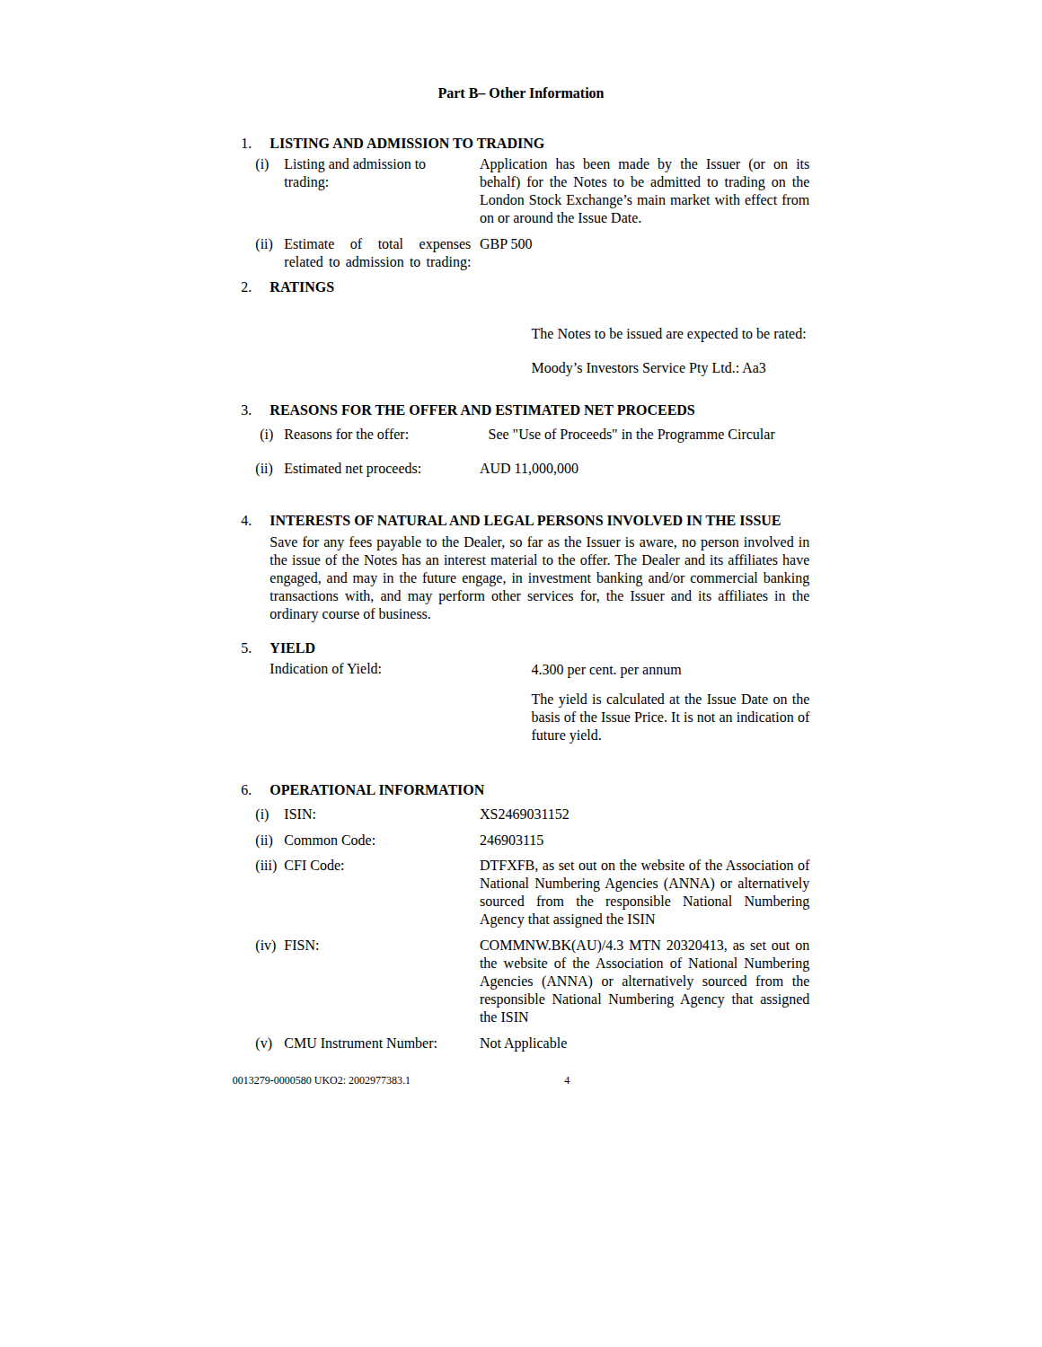Part B– Other Information
1.
Listing and Admission to Trading
(i)
Listing and admission to trading:
Application has been made by the Issuer (or on its behalf) for the Notes to be admitted to trading on the London Stock Exchange’s main market with effect from on or around the Issue Date.
(ii)
Estimate of total expenses related to admission to trading:
GBP 500
2.
Ratings
The Notes to be issued are expected to be rated:
Moody’s Investors Service Pty Ltd.: Aa3
3.
Reasons for the Offer and Estimated Net Proceeds
(i)
Reasons for the offer:
See "Use of Proceeds" in the Programme Circular
(ii)
Estimated net proceeds:
AUD 11,000,000
4.
Interests of Natural and Legal Persons Involved in the Issue
Save for any fees payable to the Dealer, so far as the Issuer is aware, no person involved in the issue of the Notes has an interest material to the offer. The Dealer and its affiliates have engaged, and may in the future engage, in investment banking and/or commercial banking transactions with, and may perform other services for, the Issuer and its affiliates in the ordinary course of business.
5.
Yield
Indication of Yield:
4.300 per cent. per annum
The yield is calculated at the Issue Date on the basis of the Issue Price. It is not an indication of future yield.
6.
Operational Information
(i)
ISIN:
XS2469031152
(ii)
Common Code:
246903115
(iii)
CFI Code:
DTFXFB, as set out on the website of the Association of National Numbering Agencies (ANNA) or alternatively sourced from the responsible National Numbering Agency that assigned the ISIN
(iv)
FISN:
COMMNW.BK(AU)/4.3 MTN 20320413, as set out on the website of the Association of National Numbering Agencies (ANNA) or alternatively sourced from the responsible National Numbering Agency that assigned the ISIN
(v)
CMU Instrument Number:
Not Applicable
0013279-0000580 UKO2: 2002977383.1
4